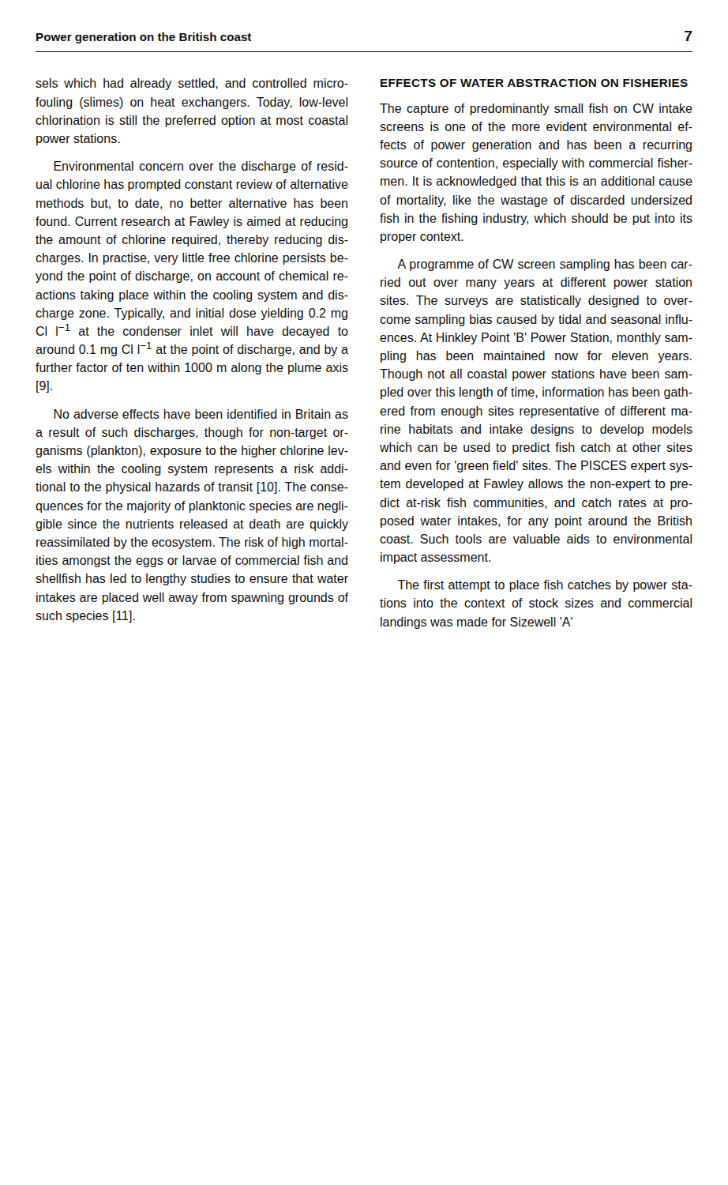Power generation on the British coast 7
sels which had already settled, and controlled microfouling (slimes) on heat exchangers. Today, low-level chlorination is still the preferred option at most coastal power stations.
Environmental concern over the discharge of residual chlorine has prompted constant review of alternative methods but, to date, no better alternative has been found. Current research at Fawley is aimed at reducing the amount of chlorine required, thereby reducing discharges. In practise, very little free chlorine persists beyond the point of discharge, on account of chemical reactions taking place within the cooling system and discharge zone. Typically, and initial dose yielding 0.2 mg Cl l−1 at the condenser inlet will have decayed to around 0.1 mg Cl l−1 at the point of discharge, and by a further factor of ten within 1000 m along the plume axis [9].
No adverse effects have been identified in Britain as a result of such discharges, though for non-target organisms (plankton), exposure to the higher chlorine levels within the cooling system represents a risk additional to the physical hazards of transit [10]. The consequences for the majority of planktonic species are negligible since the nutrients released at death are quickly reassimilated by the ecosystem. The risk of high mortalities amongst the eggs or larvae of commercial fish and shellfish has led to lengthy studies to ensure that water intakes are placed well away from spawning grounds of such species [11].
Effects of water abstraction on fisheries
The capture of predominantly small fish on CW intake screens is one of the more evident environmental effects of power generation and has been a recurring source of contention, especially with commercial fishermen. It is acknowledged that this is an additional cause of mortality, like the wastage of discarded undersized fish in the fishing industry, which should be put into its proper context.
A programme of CW screen sampling has been carried out over many years at different power station sites. The surveys are statistically designed to overcome sampling bias caused by tidal and seasonal influences. At Hinkley Point 'B' Power Station, monthly sampling has been maintained now for eleven years. Though not all coastal power stations have been sampled over this length of time, information has been gathered from enough sites representative of different marine habitats and intake designs to develop models which can be used to predict fish catch at other sites and even for 'green field' sites. The PISCES expert system developed at Fawley allows the non-expert to predict at-risk fish communities, and catch rates at proposed water intakes, for any point around the British coast. Such tools are valuable aids to environmental impact assessment.
The first attempt to place fish catches by power stations into the context of stock sizes and commercial landings was made for Sizewell 'A'